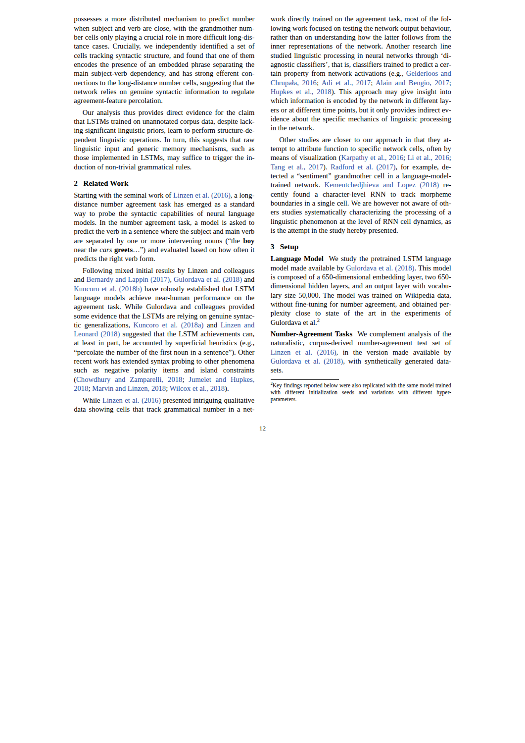possesses a more distributed mechanism to predict number when subject and verb are close, with the grandmother number cells only playing a crucial role in more difficult long-distance cases. Crucially, we independently identified a set of cells tracking syntactic structure, and found that one of them encodes the presence of an embedded phrase separating the main subject-verb dependency, and has strong efferent connections to the long-distance number cells, suggesting that the network relies on genuine syntactic information to regulate agreement-feature percolation.
Our analysis thus provides direct evidence for the claim that LSTMs trained on unannotated corpus data, despite lacking significant linguistic priors, learn to perform structure-dependent linguistic operations. In turn, this suggests that raw linguistic input and generic memory mechanisms, such as those implemented in LSTMs, may suffice to trigger the induction of non-trivial grammatical rules.
2 Related Work
Starting with the seminal work of Linzen et al. (2016), a long-distance number agreement task has emerged as a standard way to probe the syntactic capabilities of neural language models. In the number agreement task, a model is asked to predict the verb in a sentence where the subject and main verb are separated by one or more intervening nouns (“the boy near the cars greets…”) and evaluated based on how often it predicts the right verb form.
Following mixed initial results by Linzen and colleagues and Bernardy and Lappin (2017), Gulordava et al. (2018) and Kuncoro et al. (2018b) have robustly established that LSTM language models achieve near-human performance on the agreement task. While Gulordava and colleagues provided some evidence that the LSTMs are relying on genuine syntactic generalizations, Kuncoro et al. (2018a) and Linzen and Leonard (2018) suggested that the LSTM achievements can, at least in part, be accounted by superficial heuristics (e.g., “percolate the number of the first noun in a sentence”). Other recent work has extended syntax probing to other phenomena such as negative polarity items and island constraints (Chowdhury and Zamparelli, 2018; Jumelet and Hupkes, 2018; Marvin and Linzen, 2018; Wilcox et al., 2018).
While Linzen et al. (2016) presented intriguing qualitative data showing cells that track grammatical number in a network directly trained on the agreement task, most of the following work focused on testing the network output behaviour, rather than on understanding how the latter follows from the inner representations of the network. Another research line studied linguistic processing in neural networks through ‘diagnostic classifiers’, that is, classifiers trained to predict a certain property from network activations (e.g., Gelderloos and Chrupała, 2016; Adi et al., 2017; Alain and Bengio, 2017; Hupkes et al., 2018). This approach may give insight into which information is encoded by the network in different layers or at different time points, but it only provides indirect evidence about the specific mechanics of linguistic processing in the network.
Other studies are closer to our approach in that they attempt to attribute function to specific network cells, often by means of visualization (Karpathy et al., 2016; Li et al., 2016; Tang et al., 2017). Radford et al. (2017), for example, detected a “sentiment” grandmother cell in a language-model-trained network. Kementchedjhieva and Lopez (2018) recently found a character-level RNN to track morpheme boundaries in a single cell. We are however not aware of others studies systematically characterizing the processing of a linguistic phenomenon at the level of RNN cell dynamics, as is the attempt in the study hereby presented.
3 Setup
Language Model We study the pretrained LSTM language model made available by Gulordava et al. (2018). This model is composed of a 650-dimensional embedding layer, two 650-dimensional hidden layers, and an output layer with vocabulary size 50,000. The model was trained on Wikipedia data, without fine-tuning for number agreement, and obtained perplexity close to state of the art in the experiments of Gulordava et al.2
Number-Agreement Tasks We complement analysis of the naturalistic, corpus-derived number-agreement test set of Linzen et al. (2016), in the version made available by Gulordava et al. (2018), with synthetically generated data-sets.
2Key findings reported below were also replicated with the same model trained with different initialization seeds and variations with different hyper-parameters.
12